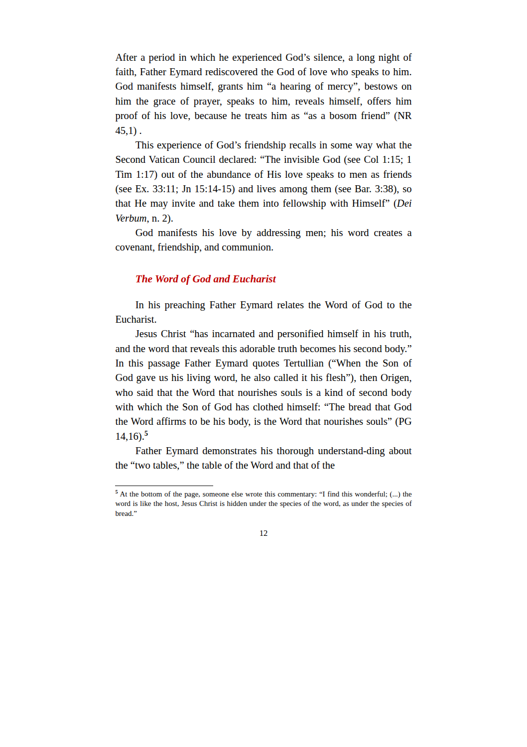After a period in which he experienced God’s silence, a long night of faith, Father Eymard rediscovered the God of love who speaks to him. God manifests himself, grants him “a hearing of mercy”, bestows on him the grace of prayer, speaks to him, reveals himself, offers him proof of his love, because he treats him as “as a bosom friend” (NR 45,1) .
This experience of God’s friendship recalls in some way what the Second Vatican Council declared: “The invisible God (see Col 1:15; 1 Tim 1:17) out of the abundance of His love speaks to men as friends (see Ex. 33:11; Jn 15:14-15) and lives among them (see Bar. 3:38), so that He may invite and take them into fellowship with Himself” (Dei Verbum, n. 2).
God manifests his love by addressing men; his word creates a covenant, friendship, and communion.
The Word of God and Eucharist
In his preaching Father Eymard relates the Word of God to the Eucharist.
Jesus Christ “has incarnated and personified himself in his truth, and the word that reveals this adorable truth becomes his second body.” In this passage Father Eymard quotes Tertullian (“When the Son of God gave us his living word, he also called it his flesh”), then Origen, who said that the Word that nourishes souls is a kind of second body with which the Son of God has clothed himself: “The bread that God the Word affirms to be his body, is the Word that nourishes souls” (PG 14,16).5
Father Eymard demonstrates his thorough understand-ding about the “two tables,” the table of the Word and that of the
5 At the bottom of the page, someone else wrote this commentary: “I find this wonderful; (...) the word is like the host, Jesus Christ is hidden under the species of the word, as under the species of bread.”
12